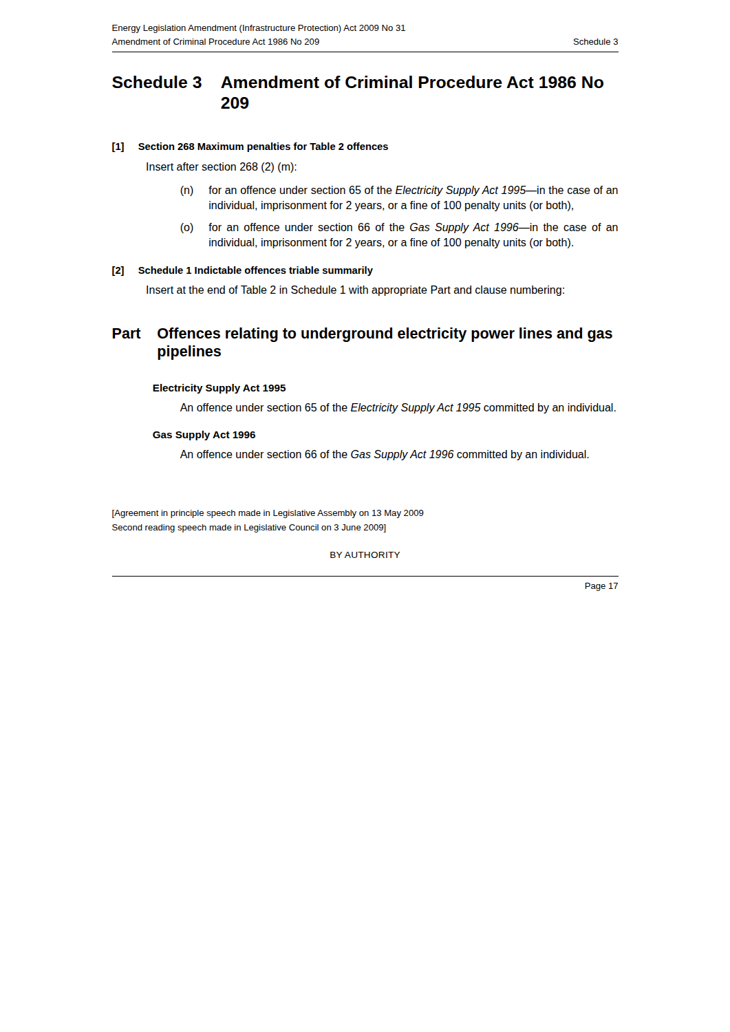Energy Legislation Amendment (Infrastructure Protection) Act 2009 No 31
Amendment of Criminal Procedure Act 1986 No 209 Schedule 3
Schedule 3 Amendment of Criminal Procedure Act 1986 No 209
[1] Section 268 Maximum penalties for Table 2 offences
Insert after section 268 (2) (m):
(n) for an offence under section 65 of the Electricity Supply Act 1995—in the case of an individual, imprisonment for 2 years, or a fine of 100 penalty units (or both),
(o) for an offence under section 66 of the Gas Supply Act 1996—in the case of an individual, imprisonment for 2 years, or a fine of 100 penalty units (or both).
[2] Schedule 1 Indictable offences triable summarily
Insert at the end of Table 2 in Schedule 1 with appropriate Part and clause numbering:
Part Offences relating to underground electricity power lines and gas pipelines
Electricity Supply Act 1995
An offence under section 65 of the Electricity Supply Act 1995 committed by an individual.
Gas Supply Act 1996
An offence under section 66 of the Gas Supply Act 1996 committed by an individual.
[Agreement in principle speech made in Legislative Assembly on 13 May 2009
Second reading speech made in Legislative Council on 3 June 2009]
BY AUTHORITY
Page 17